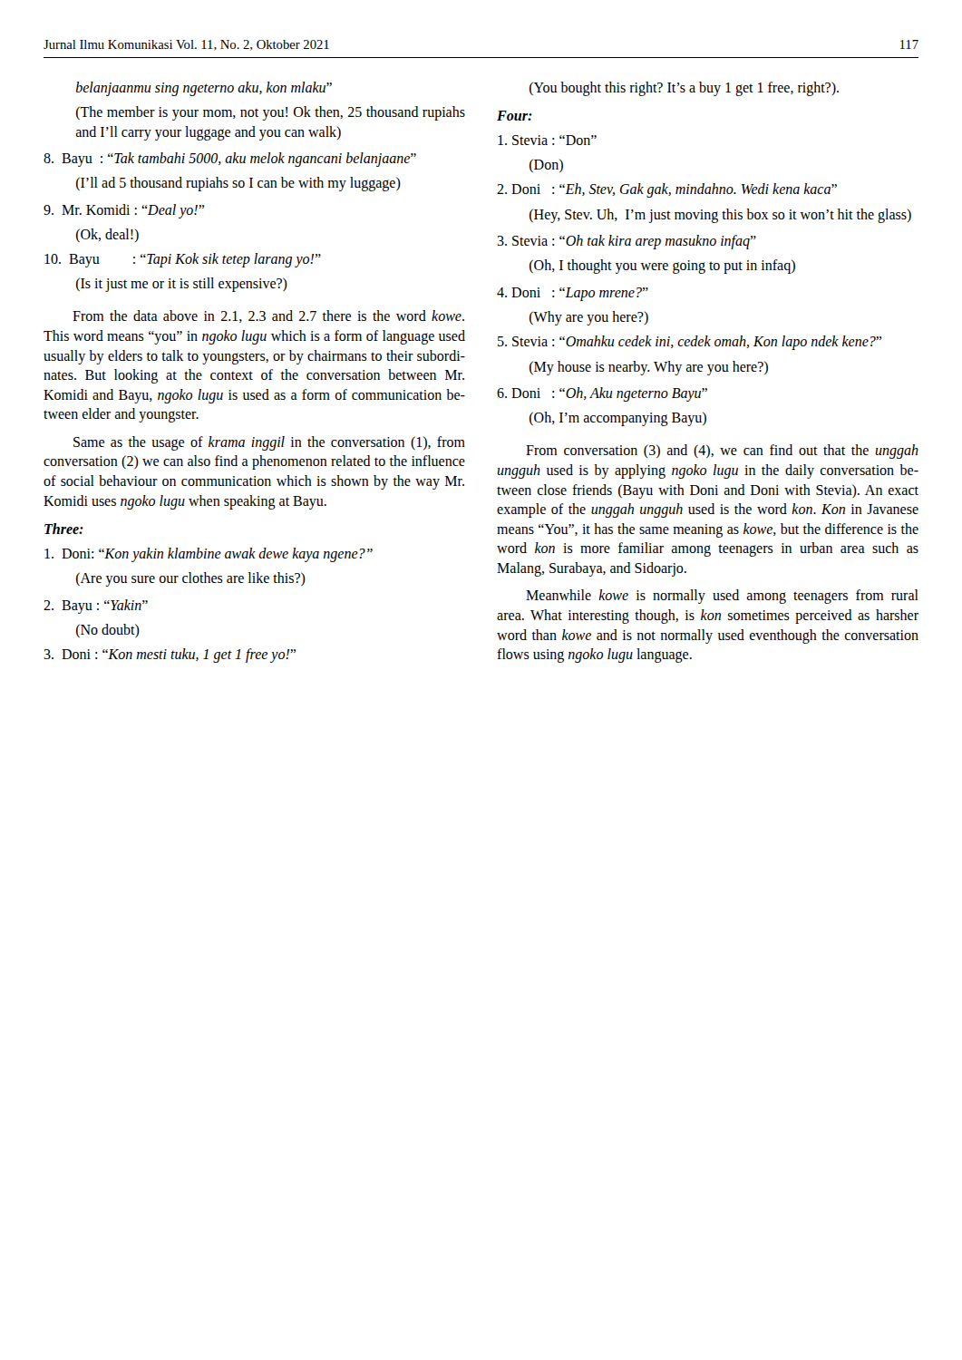Jurnal Ilmu Komunikasi Vol. 11, No. 2, Oktober 2021 117
belanjaanmu sing ngeterno aku, kon mlaku”
(The member is your mom, not you! Ok then, 25 thousand rupiahs and I’ll carry your luggage and you can walk)
8. Bayu : “Tak tambahi 5000, aku melok ngancani belanjaane”
(I’ll ad 5 thousand rupiahs so I can be with my luggage)
9. Mr. Komidi : “Deal yo!”
(Ok, deal!)
10. Bayu : “Tapi Kok sik tetep larang yo!”
(Is it just me or it is still expensive?)
From the data above in 2.1, 2.3 and 2.7 there is the word kowe. This word means “you” in ngoko lugu which is a form of language used usually by elders to talk to youngsters, or by chairmans to their subordinates. But looking at the context of the conversation between Mr. Komidi and Bayu, ngoko lugu is used as a form of communication between elder and youngster.
Same as the usage of krama inggil in the conversation (1), from conversation (2) we can also find a phenomenon related to the influence of social behaviour on communication which is shown by the way Mr. Komidi uses ngoko lugu when speaking at Bayu.
Three:
1. Doni: “Kon yakin klambine awak dewe kaya ngene?”
(Are you sure our clothes are like this?)
2. Bayu : “Yakin”
(No doubt)
3. Doni : “Kon mesti tuku, 1 get 1 free yo!”
(You bought this right? It’s a buy 1 get 1 free, right?).
Four:
1. Stevia : “Don”
(Don)
2. Doni : “Eh, Stev, Gak gak, mindahno. Wedi kena kaca”
(Hey, Stev. Uh, I’m just moving this box so it won’t hit the glass)
3. Stevia : “Oh tak kira arep masukno infaq”
(Oh, I thought you were going to put in infaq)
4. Doni : “Lapo mrene?”
(Why are you here?)
5. Stevia : “Omahku cedek ini, cedek omah, Kon lapo ndek kene?”
(My house is nearby. Why are you here?)
6. Doni : “Oh, Aku ngeterno Bayu”
(Oh, I’m accompanying Bayu)
From conversation (3) and (4), we can find out that the unggah ungguh used is by applying ngoko lugu in the daily conversation between close friends (Bayu with Doni and Doni with Stevia). An exact example of the unggah ungguh used is the word kon. Kon in Javanese means “You”, it has the same meaning as kowe, but the difference is the word kon is more familiar among teenagers in urban area such as Malang, Surabaya, and Sidoarjo.
Meanwhile kowe is normally used among teenagers from rural area. What interesting though, is kon sometimes perceived as harsher word than kowe and is not normally used eventhough the conversation flows using ngoko lugu language.